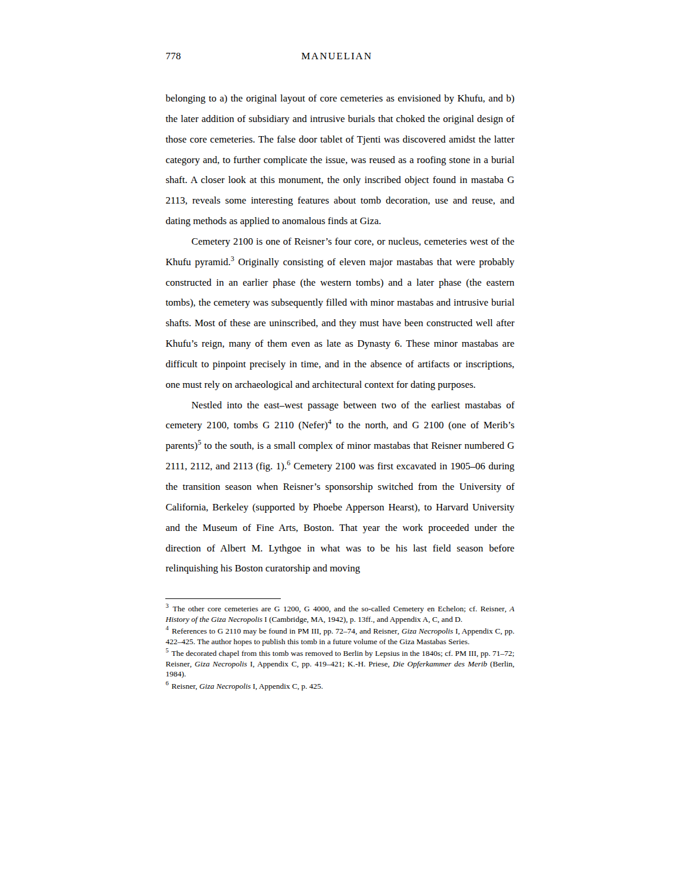778
MANUELIAN
belonging to a) the original layout of core cemeteries as envisioned by Khufu, and b) the later addition of subsidiary and intrusive burials that choked the original design of those core cemeteries. The false door tablet of Tjenti was discovered amidst the latter category and, to further complicate the issue, was reused as a roofing stone in a burial shaft. A closer look at this monument, the only inscribed object found in mastaba G 2113, reveals some interesting features about tomb decoration, use and reuse, and dating methods as applied to anomalous finds at Giza.
Cemetery 2100 is one of Reisner’s four core, or nucleus, cemeteries west of the Khufu pyramid.3 Originally consisting of eleven major mastabas that were probably constructed in an earlier phase (the western tombs) and a later phase (the eastern tombs), the cemetery was subsequently filled with minor mastabas and intrusive burial shafts. Most of these are uninscribed, and they must have been constructed well after Khufu’s reign, many of them even as late as Dynasty 6. These minor mastabas are difficult to pinpoint precisely in time, and in the absence of artifacts or inscriptions, one must rely on archaeological and architectural context for dating purposes.
Nestled into the east–west passage between two of the earliest mastabas of cemetery 2100, tombs G 2110 (Nefer)4 to the north, and G 2100 (one of Merib’s parents)5 to the south, is a small complex of minor mastabas that Reisner numbered G 2111, 2112, and 2113 (fig. 1).6 Cemetery 2100 was first excavated in 1905–06 during the transition season when Reisner’s sponsorship switched from the University of California, Berkeley (supported by Phoebe Apperson Hearst), to Harvard University and the Museum of Fine Arts, Boston. That year the work proceeded under the direction of Albert M. Lythgoe in what was to be his last field season before relinquishing his Boston curatorship and moving
3 The other core cemeteries are G 1200, G 4000, and the so-called Cemetery en Echelon; cf. Reisner, A History of the Giza Necropolis I (Cambridge, MA, 1942), p. 13ff., and Appendix A, C, and D.
4 References to G 2110 may be found in PM III, pp. 72–74, and Reisner, Giza Necropolis I, Appendix C, pp. 422–425. The author hopes to publish this tomb in a future volume of the Giza Mastabas Series.
5 The decorated chapel from this tomb was removed to Berlin by Lepsius in the 1840s; cf. PM III, pp. 71–72; Reisner, Giza Necropolis I, Appendix C, pp. 419–421; K.-H. Priese, Die Opferkammer des Merib (Berlin, 1984).
6 Reisner, Giza Necropolis I, Appendix C, p. 425.